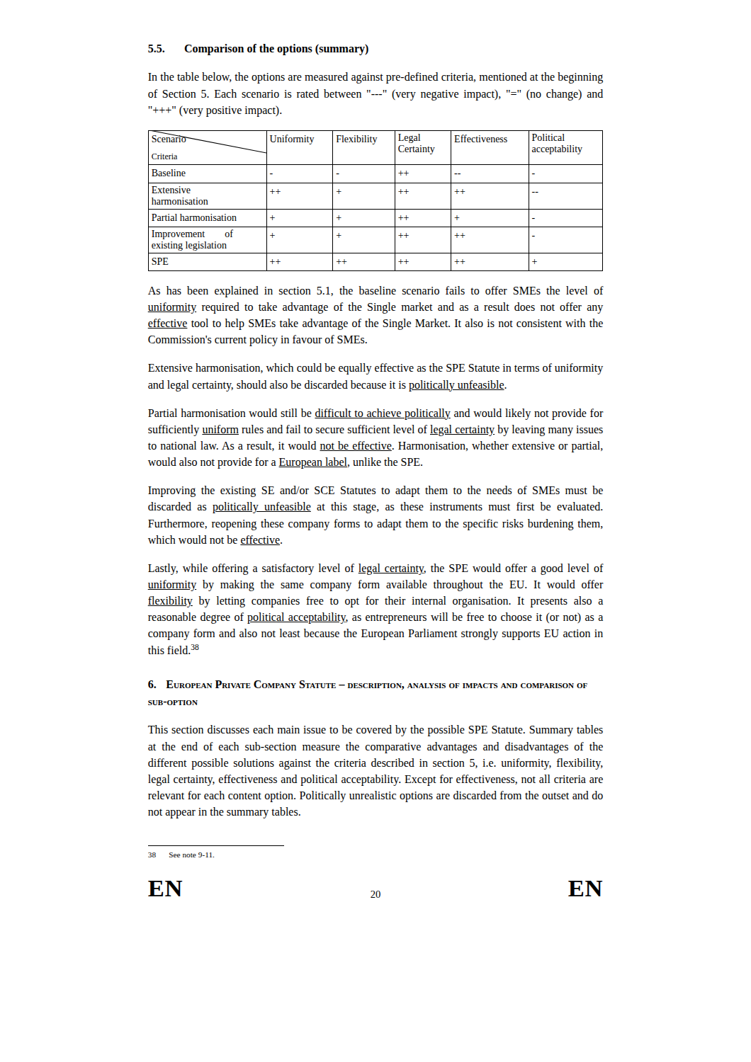5.5. Comparison of the options (summary)
In the table below, the options are measured against pre-defined criteria, mentioned at the beginning of Section 5. Each scenario is rated between "---" (very negative impact), "=" (no change) and "+++" (very positive impact).
| Scenario Criteria | Uniformity | Flexibility | Legal Certainty | Effectiveness | Political acceptability |
| --- | --- | --- | --- | --- | --- |
| Baseline | - | - | ++ | -- | - |
| Extensive harmonisation | ++ | + | ++ | ++ | -- |
| Partial harmonisation | + | + | ++ | + | - |
| Improvement of existing legislation | + | + | ++ | ++ | - |
| SPE | ++ | ++ | ++ | ++ | + |
As has been explained in section 5.1, the baseline scenario fails to offer SMEs the level of uniformity required to take advantage of the Single market and as a result does not offer any effective tool to help SMEs take advantage of the Single Market. It also is not consistent with the Commission's current policy in favour of SMEs.
Extensive harmonisation, which could be equally effective as the SPE Statute in terms of uniformity and legal certainty, should also be discarded because it is politically unfeasible.
Partial harmonisation would still be difficult to achieve politically and would likely not provide for sufficiently uniform rules and fail to secure sufficient level of legal certainty by leaving many issues to national law. As a result, it would not be effective. Harmonisation, whether extensive or partial, would also not provide for a European label, unlike the SPE.
Improving the existing SE and/or SCE Statutes to adapt them to the needs of SMEs must be discarded as politically unfeasible at this stage, as these instruments must first be evaluated. Furthermore, reopening these company forms to adapt them to the specific risks burdening them, which would not be effective.
Lastly, while offering a satisfactory level of legal certainty, the SPE would offer a good level of uniformity by making the same company form available throughout the EU. It would offer flexibility by letting companies free to opt for their internal organisation. It presents also a reasonable degree of political acceptability, as entrepreneurs will be free to choose it (or not) as a company form and also not least because the European Parliament strongly supports EU action in this field.38
6. European Private Company Statute – description, analysis of impacts and comparison of sub-option
This section discusses each main issue to be covered by the possible SPE Statute. Summary tables at the end of each sub-section measure the comparative advantages and disadvantages of the different possible solutions against the criteria described in section 5, i.e. uniformity, flexibility, legal certainty, effectiveness and political acceptability. Except for effectiveness, not all criteria are relevant for each content option. Politically unrealistic options are discarded from the outset and do not appear in the summary tables.
38 See note 9-11.
EN 20 EN